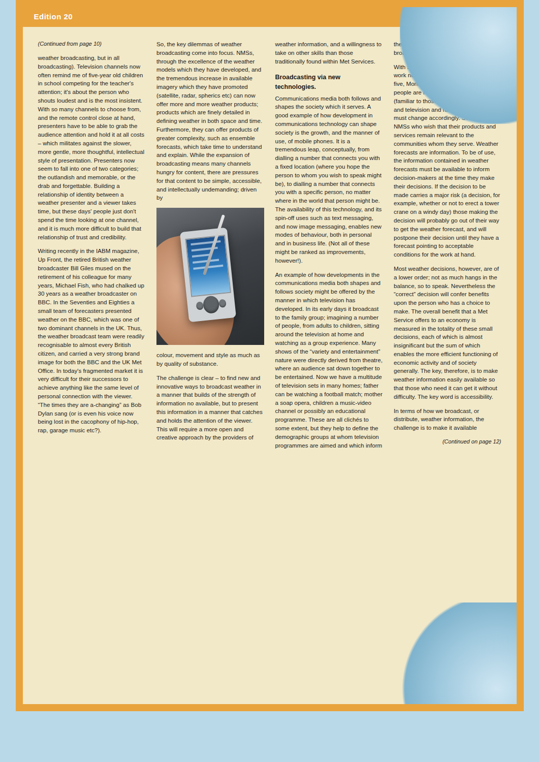Edition 20 Page 11
(Continued from page 10)
weather broadcasting, but in all broadcasting). Television channels now often remind me of five-year old children in school competing for the teacher's attention; it's about the person who shouts loudest and is the most insistent. With so many channels to choose from, and the remote control close at hand, presenters have to be able to grab the audience attention and hold it at all costs – which militates against the slower, more gentle, more thoughtful, intellectual style of presentation. Presenters now seem to fall into one of two categories; the outlandish and memorable, or the drab and forgettable. Building a relationship of identity between a weather presenter and a viewer takes time, but these days' people just don't spend the time looking at one channel, and it is much more difficult to build that relationship of trust and credibility.
Writing recently in the IABM magazine, Up Front, the retired British weather broadcaster Bill Giles mused on the retirement of his colleague for many years, Michael Fish, who had chalked up 30 years as a weather broadcaster on BBC. In the Seventies and Eighties a small team of forecasters presented weather on the BBC, which was one of two dominant channels in the UK. Thus, the weather broadcast team were readily recognisable to almost every British citizen, and carried a very strong brand image for both the BBC and the UK Met Office. In today's fragmented market it is very difficult for their successors to achieve anything like the same level of personal connection with the viewer. “The times they are a-changing” as Bob Dylan sang (or is even his voice now being lost in the cacophony of hip-hop, rap, garage music etc?).
So, the key dilemmas of weather broadcasting come into focus. NMSs, through the excellence of the weather models which they have developed, and the tremendous increase in available imagery which they have promoted (satellite, radar, spherics etc) can now offer more and more weather products; products which are finely detailed in defining weather in both space and time. Furthermore, they can offer products of greater complexity, such as ensemble forecasts, which take time to understand and explain. While the expansion of broadcasting means many channels hungry for content, there are pressures for that content to be simple, accessible, and intellectually undemanding; driven by
colour, movement and style as much as by quality of substance.
The challenge is clear – to find new and innovative ways to broadcast weather in a manner that builds of the strength of information no available, but to present this information in a manner that catches and holds the attention of the viewer. This will require a more open and creative approach by the providers of weather information, and a willingness to take on other skills than those traditionally found within Met Services.
Broadcasting via new technologies.
Communications media both follows and shapes the society which it serves. A good example of how development in communications technology can shape society is the growth, and the manner of use, of mobile phones. It is a tremendous leap, conceptually, from dialling a number that connects you with a fixed location (where you hope the person to whom you wish to speak might be), to dialling a number that connects you with a specific person, no matter where in the world that person might be. The availability of this technology, and its spin-off uses such as text messaging, and now image messaging, enables new modes of behaviour, both in personal and in business life. (Not all of these might be ranked as improvements, however!).
An example of how developments in the communications media both shapes and follows society might be offered by the manner in which television has developed. In its early days it broadcast to the family group; imagining a number of people, from adults to children, sitting around the television at home and watching as a group experience. Many shows of the “variety and entertainment” nature were directly derived from theatre, where an audience sat down together to be entertained. Now we have a multitude of television sets in many homes; father can be watching a football match; mother a soap opera, children a music-video channel or possibly an educational programme. These are all clichés to some extent, but they help to define the demographic groups at whom television programmes are aimed and which inform the scheduling decisions of most broadcasters.
With so much of the western world of work now changing from the “nine-to-five, Monday to Friday” model many people are now working shift patterns (familiar to those of us in Met Services!) and television and radio programming must change accordingly. So to must NMSs who wish that their products and services remain relevant to the communities whom they serve. Weather forecasts are information. To be of use, the information contained in weather forecasts must be available to inform decision-makers at the time they make their decisions. If the decision to be made carries a major risk (a decision, for example, whether or not to erect a tower crane on a windy day) those making the decision will probably go out of their way to get the weather forecast, and will postpone their decision until they have a forecast pointing to acceptable conditions for the work at hand.
Most weather decisions, however, are of a lower order; not as much hangs in the balance, so to speak. Nevertheless the “correct” decision will confer benefits upon the person who has a choice to make. The overall benefit that a Met Service offers to an economy is measured in the totality of these small decisions, each of which is almost insignificant but the sum of which enables the more efficient functioning of economic activity and of society generally. The key, therefore, is to make weather information easily available so that those who need it can get it without difficulty. The key word is accessibility.
In terms of how we broadcast, or distribute, weather information, the challenge is to make it available
(Continued on page 12)